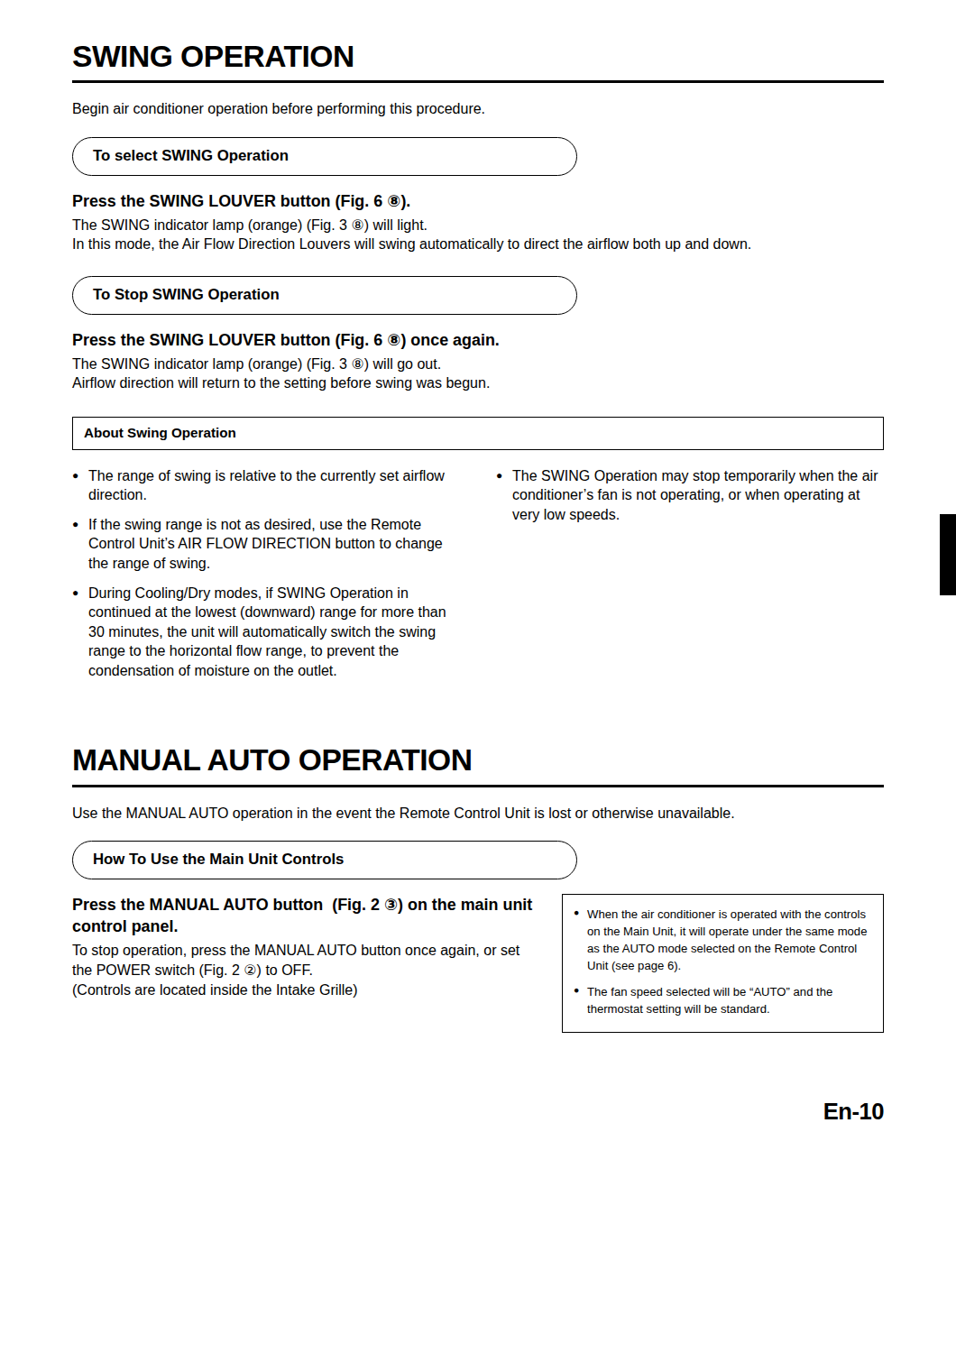SWING OPERATION
Begin air conditioner operation before performing this procedure.
To select SWING Operation
Press the SWING LOUVER button (Fig. 6 ⑧).
The SWING indicator lamp (orange) (Fig. 3 ⑧) will light.
In this mode, the Air Flow Direction Louvers will swing automatically to direct the airflow both up and down.
To Stop SWING Operation
Press the SWING LOUVER button (Fig. 6 ⑧) once again.
The SWING indicator lamp (orange) (Fig. 3 ⑧) will go out.
Airflow direction will return to the setting before swing was begun.
About Swing Operation
The range of swing is relative to the currently set airflow direction.
If the swing range is not as desired, use the Remote Control Unit’s AIR FLOW DIRECTION button to change the range of swing.
During Cooling/Dry modes, if SWING Operation in continued at the lowest (downward) range for more than 30 minutes, the unit will automatically switch the swing range to the horizontal flow range, to prevent the condensation of moisture on the outlet.
The SWING Operation may stop temporarily when the air conditioner’s fan is not operating, or when operating at very low speeds.
MANUAL AUTO OPERATION
Use the MANUAL AUTO operation in the event the Remote Control Unit is lost or otherwise unavailable.
How To Use the Main Unit Controls
Press the MANUAL AUTO button (Fig. 2 ③) on the main unit control panel.
To stop operation, press the MANUAL AUTO button once again, or set the POWER switch (Fig. 2 ②) to OFF.
(Controls are located inside the Intake Grille)
When the air conditioner is operated with the controls on the Main Unit, it will operate under the same mode as the AUTO mode selected on the Remote Control Unit (see page 6).
The fan speed selected will be “AUTO” and the thermostat setting will be standard.
En-10